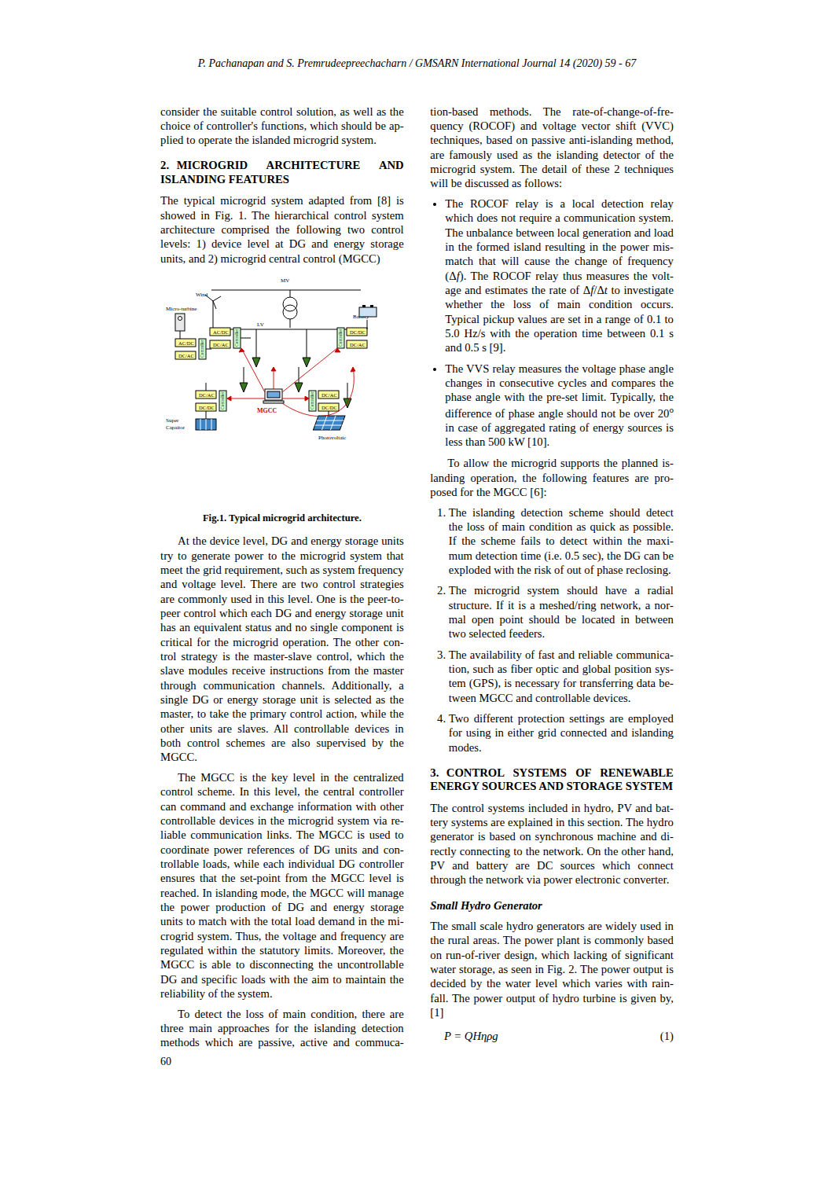P. Pachanapan and S. Premrudeepreechacharn / GMSARN International Journal 14 (2020) 59 - 67
consider the suitable control solution, as well as the choice of controller's functions, which should be applied to operate the islanded microgrid system.
2. MICROGRID ARCHITECTURE AND ISLANDING FEATURES
The typical microgrid system adapted from [8] is showed in Fig. 1. The hierarchical control system architecture comprised the following two control levels: 1) device level at DG and energy storage units, and 2) microgrid central control (MGCC)
MV Wind Micro-turbine Battery LV AC/DC DC/AC Controller AC/DC DC/AC Controller DC/DC DC/AC Controller DC/AC DC/DC Controller DC/AC DC/DC Controller MGCC Super Capaitor Photovoltaic
Fig.1. Typical microgrid architecture.
At the device level, DG and energy storage units try to generate power to the microgrid system that meet the grid requirement, such as system frequency and voltage level. There are two control strategies are commonly used in this level. One is the peer-to-peer control which each DG and energy storage unit has an equivalent status and no single component is critical for the microgrid operation. The other control strategy is the master-slave control, which the slave modules receive instructions from the master through communication channels. Additionally, a single DG or energy storage unit is selected as the master, to take the primary control action, while the other units are slaves. All controllable devices in both control schemes are also supervised by the MGCC.
The MGCC is the key level in the centralized control scheme. In this level, the central controller can command and exchange information with other controllable devices in the microgrid system via reliable communication links. The MGCC is used to coordinate power references of DG units and controllable loads, while each individual DG controller ensures that the set-point from the MGCC level is reached. In islanding mode, the MGCC will manage the power production of DG and energy storage units to match with the total load demand in the microgrid system. Thus, the voltage and frequency are regulated within the statutory limits. Moreover, the MGCC is able to disconnecting the uncontrollable DG and specific loads with the aim to maintain the reliability of the system.
To detect the loss of main condition, there are three main approaches for the islanding detection methods which are passive, active and commucation-based methods. The rate-of-change-of-frequency (ROCOF) and voltage vector shift (VVC) techniques, based on passive anti-islanding method, are famously used as the islanding detector of the microgrid system. The detail of these 2 techniques will be discussed as follows:
The ROCOF relay is a local detection relay which does not require a communication system. The unbalance between local generation and load in the formed island resulting in the power mismatch that will cause the change of frequency (Δf). The ROCOF relay thus measures the voltage and estimates the rate of Δf/Δt to investigate whether the loss of main condition occurs. Typical pickup values are set in a range of 0.1 to 5.0 Hz/s with the operation time between 0.1 s and 0.5 s [9].
The VVS relay measures the voltage phase angle changes in consecutive cycles and compares the phase angle with the pre-set limit. Typically, the difference of phase angle should not be over 20o in case of aggregated rating of energy sources is less than 500 kW [10].
To allow the microgrid supports the planned islanding operation, the following features are proposed for the MGCC [6]:
The islanding detection scheme should detect the loss of main condition as quick as possible. If the scheme fails to detect within the maximum detection time (i.e. 0.5 sec), the DG can be exploded with the risk of out of phase reclosing.
The microgrid system should have a radial structure. If it is a meshed/ring network, a normal open point should be located in between two selected feeders.
The availability of fast and reliable communication, such as fiber optic and global position system (GPS), is necessary for transferring data between MGCC and controllable devices.
Two different protection settings are employed for using in either grid connected and islanding modes.
3. CONTROL SYSTEMS OF RENEWABLE ENERGY SOURCES AND STORAGE SYSTEM
The control systems included in hydro, PV and battery systems are explained in this section. The hydro generator is based on synchronous machine and directly connecting to the network. On the other hand, PV and battery are DC sources which connect through the network via power electronic converter.
Small Hydro Generator
The small scale hydro generators are widely used in the rural areas. The power plant is commonly based on run-of-river design, which lacking of significant water storage, as seen in Fig. 2. The power output is decided by the water level which varies with rainfall. The power output of hydro turbine is given by, [1]
P = QHηρg (1)
60